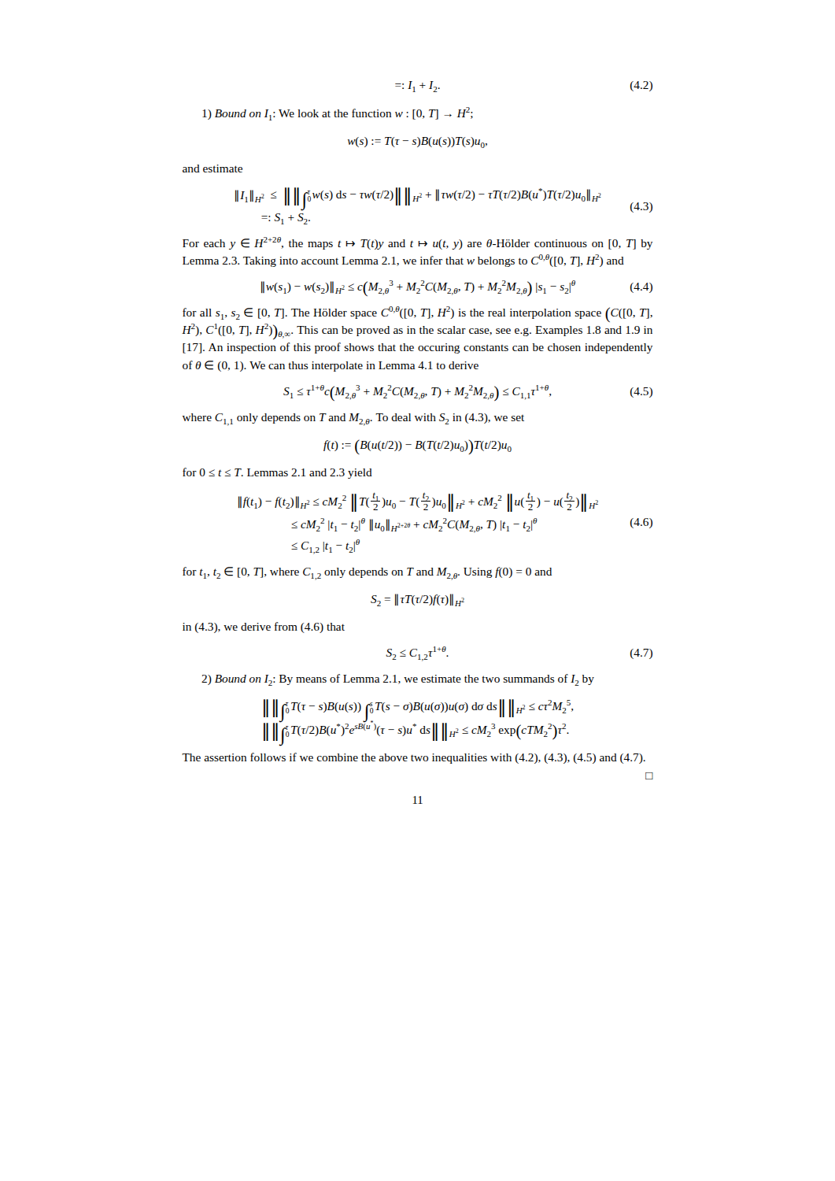=: I1 + I2. (4.2)
1) Bound on I1: We look at the function w : [0, T] → H2;
w(s) := T(τ − s)B(u(s))T(s)u0,
and estimate
∥I1∥H2 ≤ ∥∥∫τ 0 w(s) ds − τw(τ/2)∥∥H2 + ∥τw(τ/2) − τT(τ/2)B(u*)T(τ/2)u0∥H2
=: S1 + S2.
(4.3)
For each y ∈ H2+2θ, the maps t ↦ T(t)y and t ↦ u(t, y) are θ-Hölder continuous on [0, T] by Lemma 2.3. Taking into account Lemma 2.1, we infer that w belongs to C0,θ([0, T], H2) and
∥w(s1) − w(s2)∥H2 ≤ c(M2,θ3 + M22C(M2,θ, T) + M22M2,θ) |s1 − s2|θ (4.4)
for all s1, s2 ∈ [0, T]. The Hölder space C0,θ([0, T], H2) is the real interpolation space (C([0, T], H2), C1([0, T], H2))θ,∞. This can be proved as in the scalar case, see e.g. Examples 1.8 and 1.9 in [17]. An inspection of this proof shows that the occuring constants can be chosen independently of θ ∈ (0, 1). We can thus interpolate in Lemma 4.1 to derive
S1 ≤ τ1+θc(M2,θ3 + M22C(M2,θ, T) + M22M2,θ) ≤ C1,1τ1+θ, (4.5)
where C1,1 only depends on T and M2,θ. To deal with S2 in (4.3), we set
f(t) := (B(u(t/2)) − B(T(t/2)u0)) T(t/2)u0
for 0 ≤ t ≤ T. Lemmas 2.1 and 2.3 yield
∥f(t1) − f(t2)∥H2 ≤ cM22 ∥T(t12)u0 − T(t22)u0∥H2 + cM22 ∥u(t12) − u(t22)∥H2
≤ cM22 |t1 − t2|θ ∥u0∥H2+2θ + cM22C(M2,θ, T) |t1 − t2|θ
≤ C1,2 |t1 − t2|θ
(4.6)
for t1, t2 ∈ [0, T], where C1,2 only depends on T and M2,θ. Using f(0) = 0 and
S2 = ∥τT(τ/2)f(τ)∥H2
in (4.3), we derive from (4.6) that
S2 ≤ C1,2τ1+θ. (4.7)
2) Bound on I2: By means of Lemma 2.1, we estimate the two summands of I2 by
∥∥∫τ 0 T(τ − s)B(u(s)) ∫s 0 T(s − σ)B(u(σ))u(σ) dσ ds∥∥H2 ≤ cτ2M25,
∥∥∫τ 0 T(τ/2)B(u*)2esB(u*)(τ − s)u* ds∥∥H2 ≤ cM23 exp(cTM22) τ2.
The assertion follows if we combine the above two inequalities with (4.2), (4.3), (4.5) and (4.7). □
11